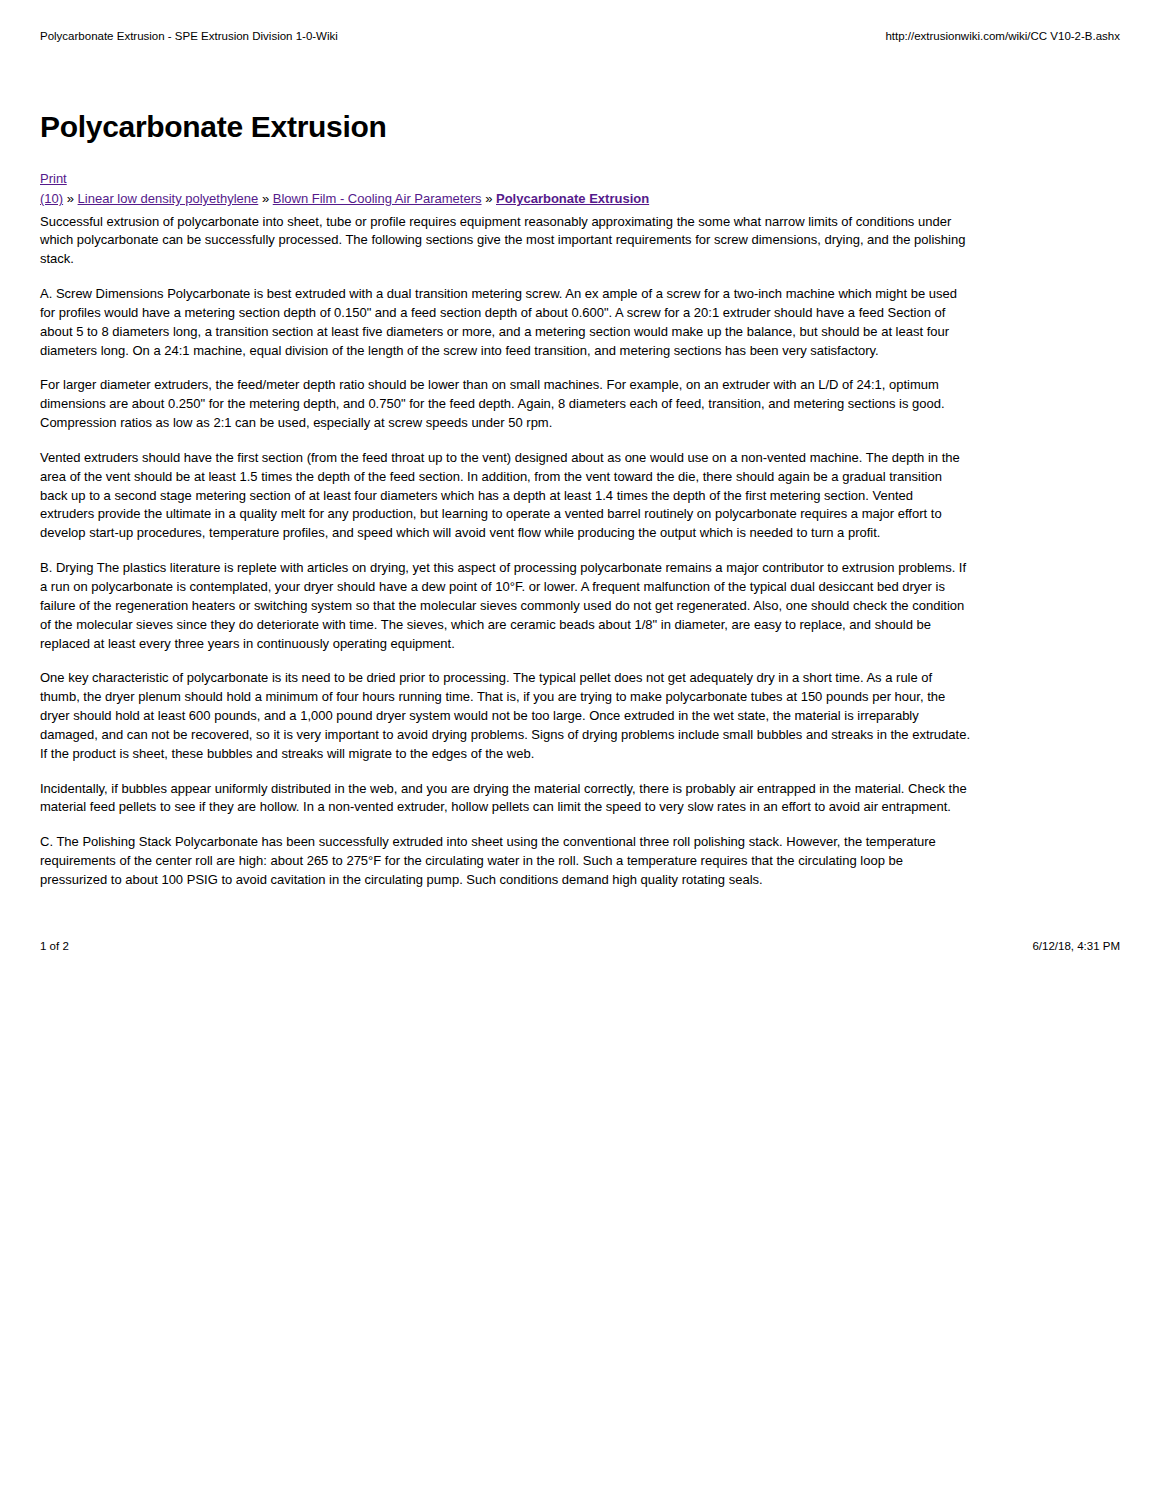Polycarbonate Extrusion - SPE Extrusion Division 1-0-Wiki http://extrusionwiki.com/wiki/CC V10-2-B.ashx
Polycarbonate Extrusion
Print
(10) » Linear low density polyethylene » Blown Film - Cooling Air Parameters » Polycarbonate Extrusion
Successful extrusion of polycarbonate into sheet, tube or profile requires equipment reasonably approximating the some what narrow limits of conditions under which polycarbonate can be successfully processed. The following sections give the most important requirements for screw dimensions, drying, and the polishing stack.
A. Screw Dimensions Polycarbonate is best extruded with a dual transition metering screw. An ex ample of a screw for a two-inch machine which might be used for profiles would have a metering section depth of 0.150" and a feed section depth of about 0.600". A screw for a 20:1 extruder should have a feed Section of about 5 to 8 diameters long, a transition section at least five diameters or more, and a metering section would make up the balance, but should be at least four diameters long. On a 24:1 machine, equal division of the length of the screw into feed transition, and metering sections has been very satisfactory.
For larger diameter extruders, the feed/meter depth ratio should be lower than on small machines. For example, on an extruder with an L/D of 24:1, optimum dimensions are about 0.250" for the metering depth, and 0.750" for the feed depth. Again, 8 diameters each of feed, transition, and metering sections is good. Compression ratios as low as 2:1 can be used, especially at screw speeds under 50 rpm.
Vented extruders should have the first section (from the feed throat up to the vent) designed about as one would use on a non-vented machine. The depth in the area of the vent should be at least 1.5 times the depth of the feed section. In addition, from the vent toward the die, there should again be a gradual transition back up to a second stage metering section of at least four diameters which has a depth at least 1.4 times the depth of the first metering section. Vented extruders provide the ultimate in a quality melt for any production, but learning to operate a vented barrel routinely on polycarbonate requires a major effort to develop start-up procedures, temperature profiles, and speed which will avoid vent flow while producing the output which is needed to turn a profit.
B. Drying The plastics literature is replete with articles on drying, yet this aspect of processing polycarbonate remains a major contributor to extrusion problems. If a run on polycarbonate is contemplated, your dryer should have a dew point of 10°F. or lower. A frequent malfunction of the typical dual desiccant bed dryer is failure of the regeneration heaters or switching system so that the molecular sieves commonly used do not get regenerated. Also, one should check the condition of the molecular sieves since they do deteriorate with time. The sieves, which are ceramic beads about 1/8" in diameter, are easy to replace, and should be replaced at least every three years in continuously operating equipment.
One key characteristic of polycarbonate is its need to be dried prior to processing. The typical pellet does not get adequately dry in a short time. As a rule of thumb, the dryer plenum should hold a minimum of four hours running time. That is, if you are trying to make polycarbonate tubes at 150 pounds per hour, the dryer should hold at least 600 pounds, and a 1,000 pound dryer system would not be too large. Once extruded in the wet state, the material is irreparably damaged, and can not be recovered, so it is very important to avoid drying problems. Signs of drying problems include small bubbles and streaks in the extrudate. If the product is sheet, these bubbles and streaks will migrate to the edges of the web.
Incidentally, if bubbles appear uniformly distributed in the web, and you are drying the material correctly, there is probably air entrapped in the material. Check the material feed pellets to see if they are hollow. In a non-vented extruder, hollow pellets can limit the speed to very slow rates in an effort to avoid air entrapment.
C. The Polishing Stack Polycarbonate has been successfully extruded into sheet using the conventional three roll polishing stack. However, the temperature requirements of the center roll are high: about 265 to 275°F for the circulating water in the roll. Such a temperature requires that the circulating loop be pressurized to about 100 PSIG to avoid cavitation in the circulating pump. Such conditions demand high quality rotating seals.
1 of 2 6/12/18, 4:31 PM